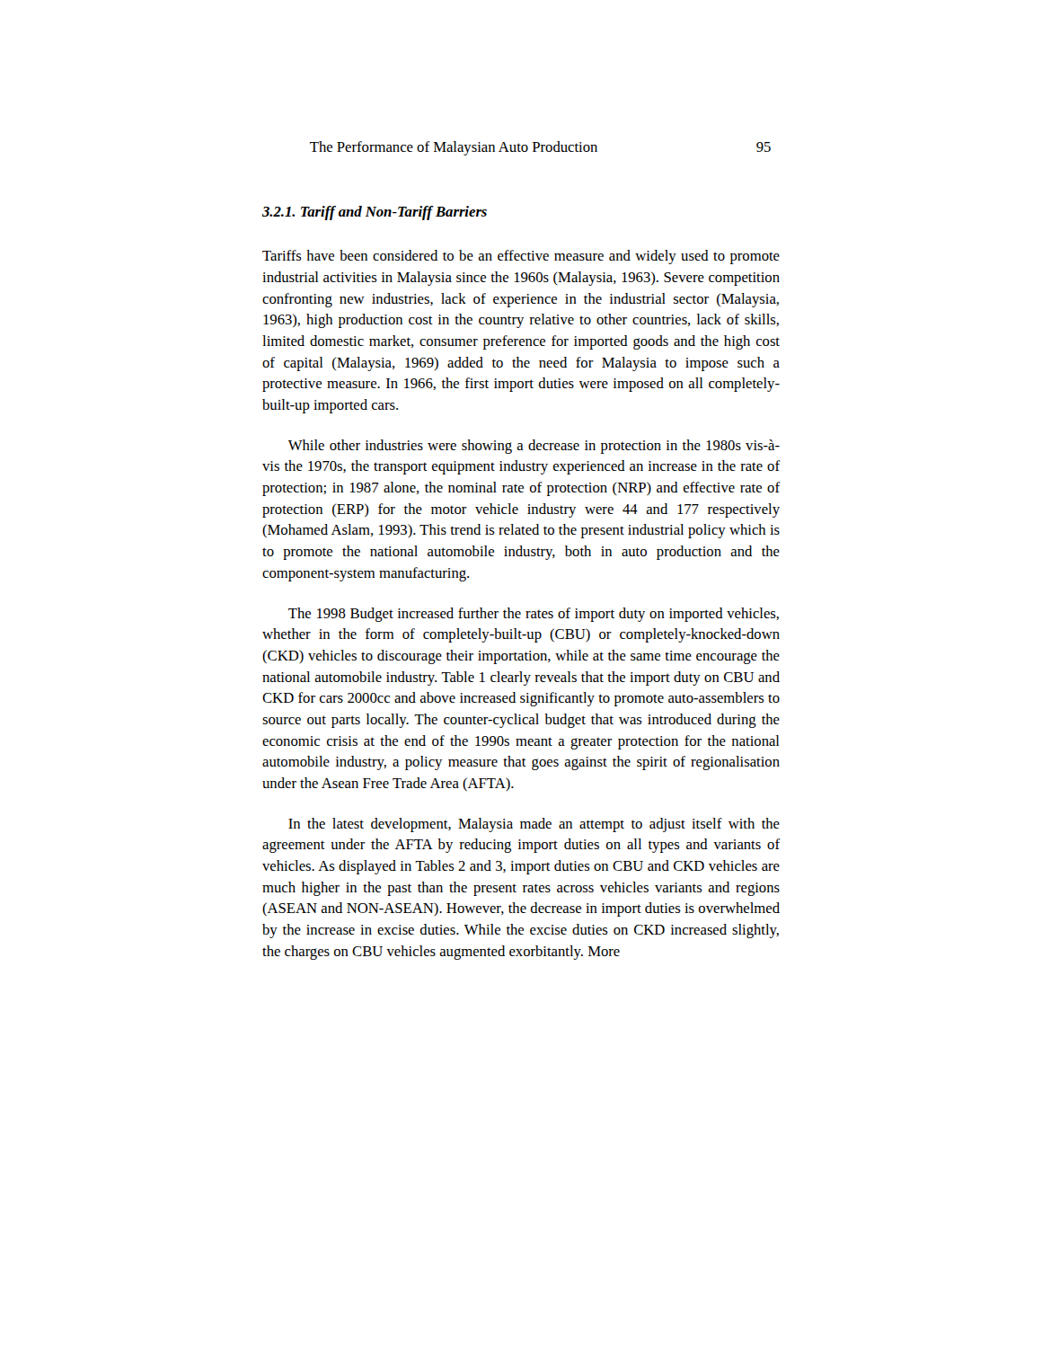The Performance of Malaysian Auto Production 95
3.2.1. Tariff and Non-Tariff Barriers
Tariffs have been considered to be an effective measure and widely used to promote industrial activities in Malaysia since the 1960s (Malaysia, 1963). Severe competition confronting new industries, lack of experience in the industrial sector (Malaysia, 1963), high production cost in the country relative to other countries, lack of skills, limited domestic market, consumer preference for imported goods and the high cost of capital (Malaysia, 1969) added to the need for Malaysia to impose such a protective measure. In 1966, the first import duties were imposed on all completely-built-up imported cars.
While other industries were showing a decrease in protection in the 1980s vis-à-vis the 1970s, the transport equipment industry experienced an increase in the rate of protection; in 1987 alone, the nominal rate of protection (NRP) and effective rate of protection (ERP) for the motor vehicle industry were 44 and 177 respectively (Mohamed Aslam, 1993). This trend is related to the present industrial policy which is to promote the national automobile industry, both in auto production and the component-system manufacturing.
The 1998 Budget increased further the rates of import duty on imported vehicles, whether in the form of completely-built-up (CBU) or completely-knocked-down (CKD) vehicles to discourage their importation, while at the same time encourage the national automobile industry. Table 1 clearly reveals that the import duty on CBU and CKD for cars 2000cc and above increased significantly to promote auto-assemblers to source out parts locally. The counter-cyclical budget that was introduced during the economic crisis at the end of the 1990s meant a greater protection for the national automobile industry, a policy measure that goes against the spirit of regionalisation under the Asean Free Trade Area (AFTA).
In the latest development, Malaysia made an attempt to adjust itself with the agreement under the AFTA by reducing import duties on all types and variants of vehicles. As displayed in Tables 2 and 3, import duties on CBU and CKD vehicles are much higher in the past than the present rates across vehicles variants and regions (ASEAN and NON-ASEAN). However, the decrease in import duties is overwhelmed by the increase in excise duties. While the excise duties on CKD increased slightly, the charges on CBU vehicles augmented exorbitantly. More